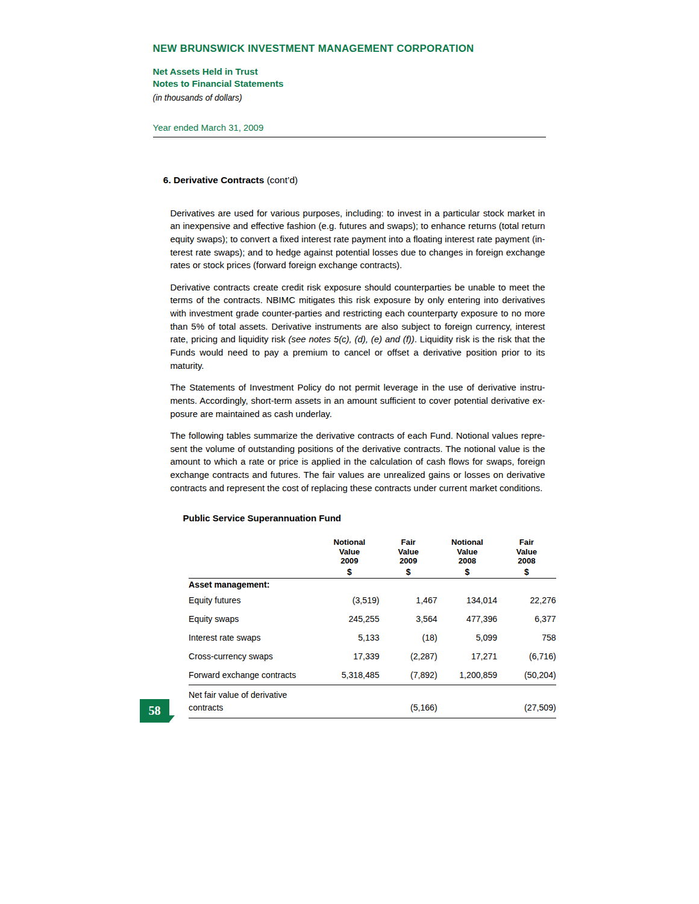NEW BRUNSWICK INVESTMENT MANAGEMENT CORPORATION
Net Assets Held in Trust
Notes to Financial Statements
(in thousands of dollars)
Year ended March 31, 2009
6. Derivative Contracts (cont’d)
Derivatives are used for various purposes, including: to invest in a particular stock market in an inexpensive and effective fashion (e.g. futures and swaps); to enhance returns (total return equity swaps); to convert a fixed interest rate payment into a floating interest rate payment (interest rate swaps); and to hedge against potential losses due to changes in foreign exchange rates or stock prices (forward foreign exchange contracts).
Derivative contracts create credit risk exposure should counterparties be unable to meet the terms of the contracts. NBIMC mitigates this risk exposure by only entering into derivatives with investment grade counter-parties and restricting each counterparty exposure to no more than 5% of total assets. Derivative instruments are also subject to foreign currency, interest rate, pricing and liquidity risk (see notes 5(c), (d), (e) and (f)). Liquidity risk is the risk that the Funds would need to pay a premium to cancel or offset a derivative position prior to its maturity.
The Statements of Investment Policy do not permit leverage in the use of derivative instruments. Accordingly, short-term assets in an amount sufficient to cover potential derivative exposure are maintained as cash underlay.
The following tables summarize the derivative contracts of each Fund. Notional values represent the volume of outstanding positions of the derivative contracts. The notional value is the amount to which a rate or price is applied in the calculation of cash flows for swaps, foreign exchange contracts and futures. The fair values are unrealized gains or losses on derivative contracts and represent the cost of replacing these contracts under current market conditions.
Public Service Superannuation Fund
| | Notional Value 2009 | Fair Value 2009 | Notional Value 2008 | Fair Value 2008 |
| --- | --- | --- | --- | --- |
| | $ | $ | $ | $ |
| Asset management: | | | | |
| Equity futures | (3,519) | 1,467 | 134,014 | 22,276 |
| Equity swaps | 245,255 | 3,564 | 477,396 | 6,377 |
| Interest rate swaps | 5,133 | (18) | 5,099 | 758 |
| Cross-currency swaps | 17,339 | (2,287) | 17,271 | (6,716) |
| Forward exchange contracts | 5,318,485 | (7,892) | 1,200,859 | (50,204) |
| Net fair value of derivative contracts | | (5,166) | | (27,509) |
58